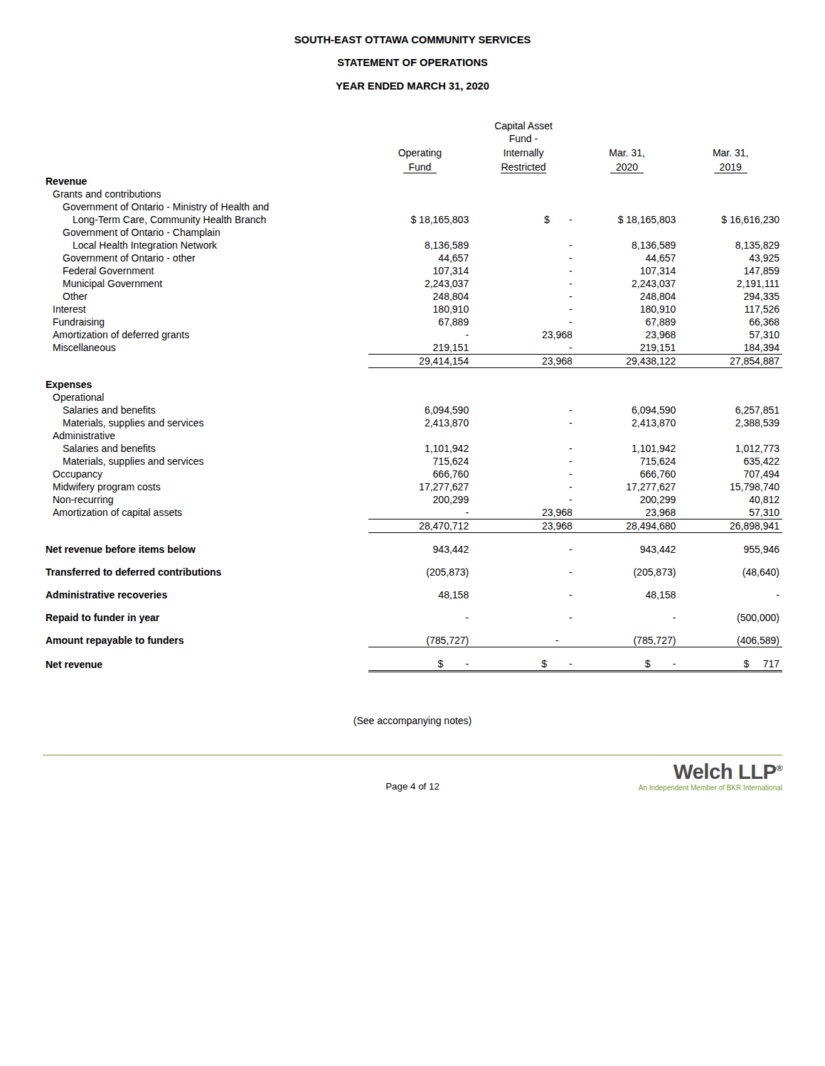SOUTH-EAST OTTAWA COMMUNITY SERVICES
STATEMENT OF OPERATIONS
YEAR ENDED MARCH 31, 2020
| | | Capital Asset Fund - | | |
| --- | --- | --- | --- | --- |
| | Operating | Internally | Mar. 31, | Mar. 31, |
| | Fund | Restricted | 2020 | 2019 |
| Revenue | | | | |
| Grants and contributions | | | | |
| Government of Ontario - Ministry of Health and | | | | |
| Long-Term Care, Community Health Branch | $ 18,165,803 | $ - | $ 18,165,803 | $ 16,616,230 |
| Government of Ontario - Champlain | | | | |
| Local Health Integration Network | 8,136,589 | - | 8,136,589 | 8,135,829 |
| Government of Ontario - other | 44,657 | - | 44,657 | 43,925 |
| Federal Government | 107,314 | - | 107,314 | 147,859 |
| Municipal Government | 2,243,037 | - | 2,243,037 | 2,191,111 |
| Other | 248,804 | - | 248,804 | 294,335 |
| Interest | 180,910 | - | 180,910 | 117,526 |
| Fundraising | 67,889 | - | 67,889 | 66,368 |
| Amortization of deferred grants | - | 23,968 | 23,968 | 57,310 |
| Miscellaneous | 219,151 | - | 219,151 | 184,394 |
| | 29,414,154 | 23,968 | 29,438,122 | 27,854,887 |
| Expenses | | | | |
| Operational | | | | |
| Salaries and benefits | 6,094,590 | - | 6,094,590 | 6,257,851 |
| Materials, supplies and services | 2,413,870 | - | 2,413,870 | 2,388,539 |
| Administrative | | | | |
| Salaries and benefits | 1,101,942 | - | 1,101,942 | 1,012,773 |
| Materials, supplies and services | 715,624 | - | 715,624 | 635,422 |
| Occupancy | 666,760 | - | 666,760 | 707,494 |
| Midwifery program costs | 17,277,627 | - | 17,277,627 | 15,798,740 |
| Non-recurring | 200,299 | - | 200,299 | 40,812 |
| Amortization of capital assets | - | 23,968 | 23,968 | 57,310 |
| | 28,470,712 | 23,968 | 28,494,680 | 26,898,941 |
| Net revenue before items below | 943,442 | - | 943,442 | 955,946 |
| Transferred to deferred contributions | (205,873) | - | (205,873) | (48,640) |
| Administrative recoveries | 48,158 | - | 48,158 | - |
| Repaid to funder in year | - | - | - | (500,000) |
| Amount repayable to funders | (785,727) | - | (785,727) | (406,589) |
| Net revenue | $ - | $ - | $ - | $ 717 |
(See accompanying notes)
Page 4 of 12
Welch LLP®
An Independent Member of BKR International